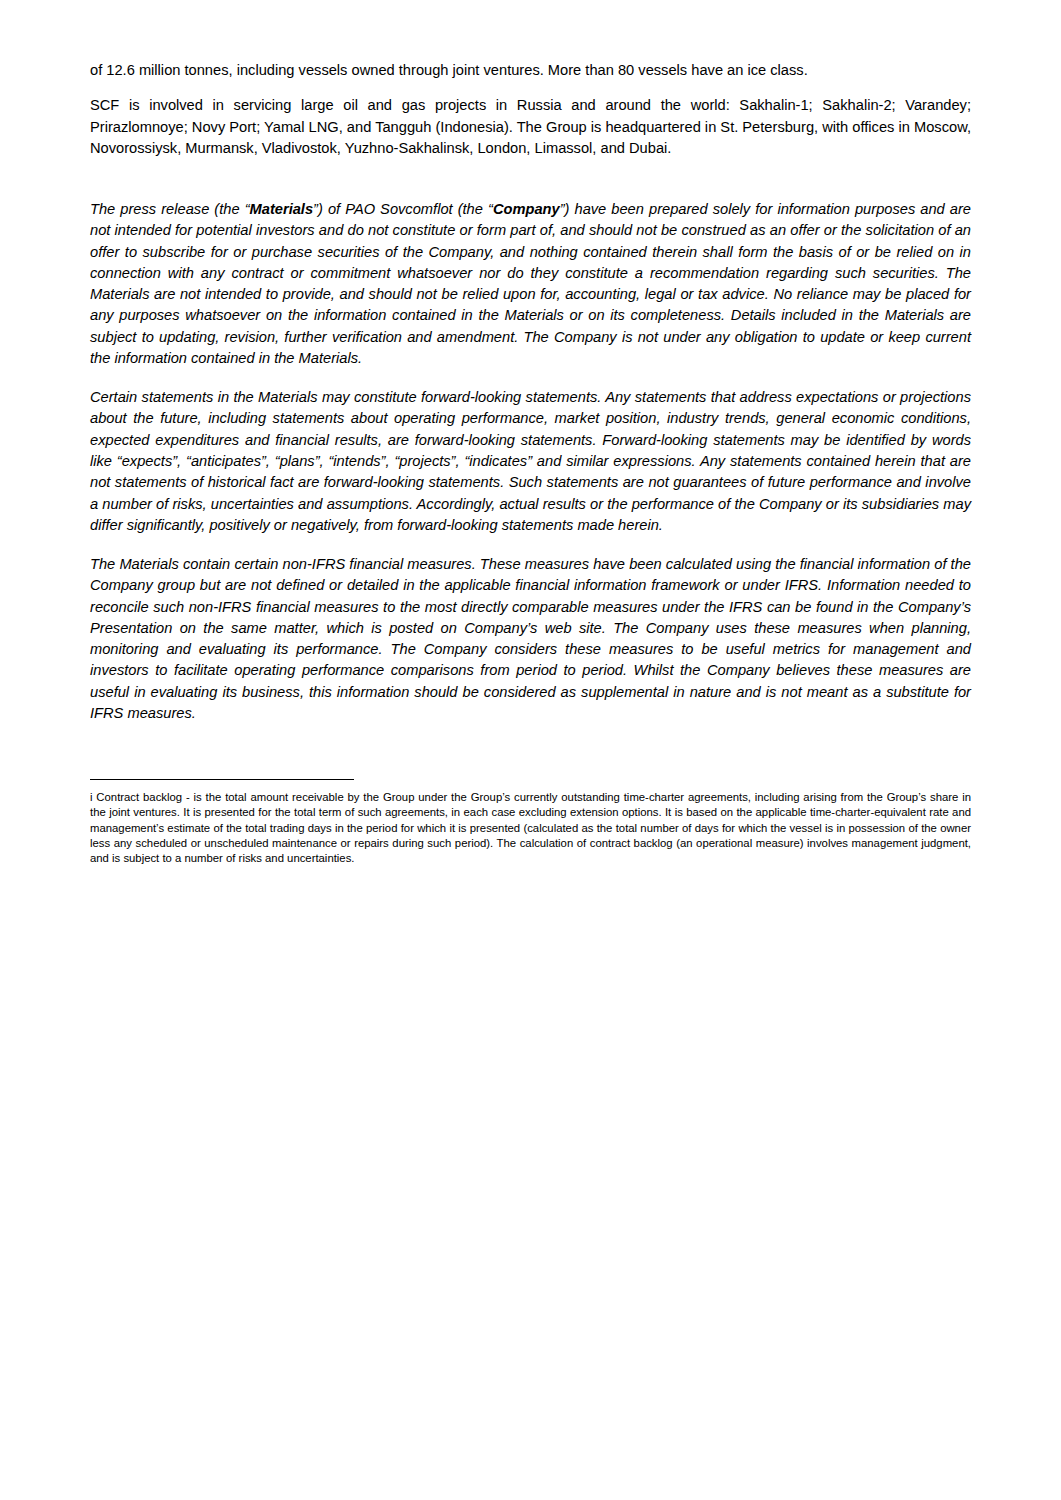of 12.6 million tonnes, including vessels owned through joint ventures. More than 80 vessels have an ice class.
SCF is involved in servicing large oil and gas projects in Russia and around the world: Sakhalin-1; Sakhalin-2; Varandey; Prirazlomnoye; Novy Port; Yamal LNG, and Tangguh (Indonesia). The Group is headquartered in St. Petersburg, with offices in Moscow, Novorossiysk, Murmansk, Vladivostok, Yuzhno-Sakhalinsk, London, Limassol, and Dubai.
The press release (the “Materials”) of PAO Sovcomflot (the “Company”) have been prepared solely for information purposes and are not intended for potential investors and do not constitute or form part of, and should not be construed as an offer or the solicitation of an offer to subscribe for or purchase securities of the Company, and nothing contained therein shall form the basis of or be relied on in connection with any contract or commitment whatsoever nor do they constitute a recommendation regarding such securities. The Materials are not intended to provide, and should not be relied upon for, accounting, legal or tax advice. No reliance may be placed for any purposes whatsoever on the information contained in the Materials or on its completeness. Details included in the Materials are subject to updating, revision, further verification and amendment. The Company is not under any obligation to update or keep current the information contained in the Materials.
Certain statements in the Materials may constitute forward-looking statements. Any statements that address expectations or projections about the future, including statements about operating performance, market position, industry trends, general economic conditions, expected expenditures and financial results, are forward-looking statements. Forward-looking statements may be identified by words like “expects”, “anticipates”, “plans”, “intends”, “projects”, “indicates” and similar expressions. Any statements contained herein that are not statements of historical fact are forward-looking statements. Such statements are not guarantees of future performance and involve a number of risks, uncertainties and assumptions. Accordingly, actual results or the performance of the Company or its subsidiaries may differ significantly, positively or negatively, from forward-looking statements made herein.
The Materials contain certain non-IFRS financial measures. These measures have been calculated using the financial information of the Company group but are not defined or detailed in the applicable financial information framework or under IFRS. Information needed to reconcile such non-IFRS financial measures to the most directly comparable measures under the IFRS can be found in the Company’s Presentation on the same matter, which is posted on Company’s web site. The Company uses these measures when planning, monitoring and evaluating its performance. The Company considers these measures to be useful metrics for management and investors to facilitate operating performance comparisons from period to period. Whilst the Company believes these measures are useful in evaluating its business, this information should be considered as supplemental in nature and is not meant as a substitute for IFRS measures.
i Contract backlog - is the total amount receivable by the Group under the Group’s currently outstanding time-charter agreements, including arising from the Group’s share in the joint ventures. It is presented for the total term of such agreements, in each case excluding extension options. It is based on the applicable time-charter-equivalent rate and management’s estimate of the total trading days in the period for which it is presented (calculated as the total number of days for which the vessel is in possession of the owner less any scheduled or unscheduled maintenance or repairs during such period). The calculation of contract backlog (an operational measure) involves management judgment, and is subject to a number of risks and uncertainties.